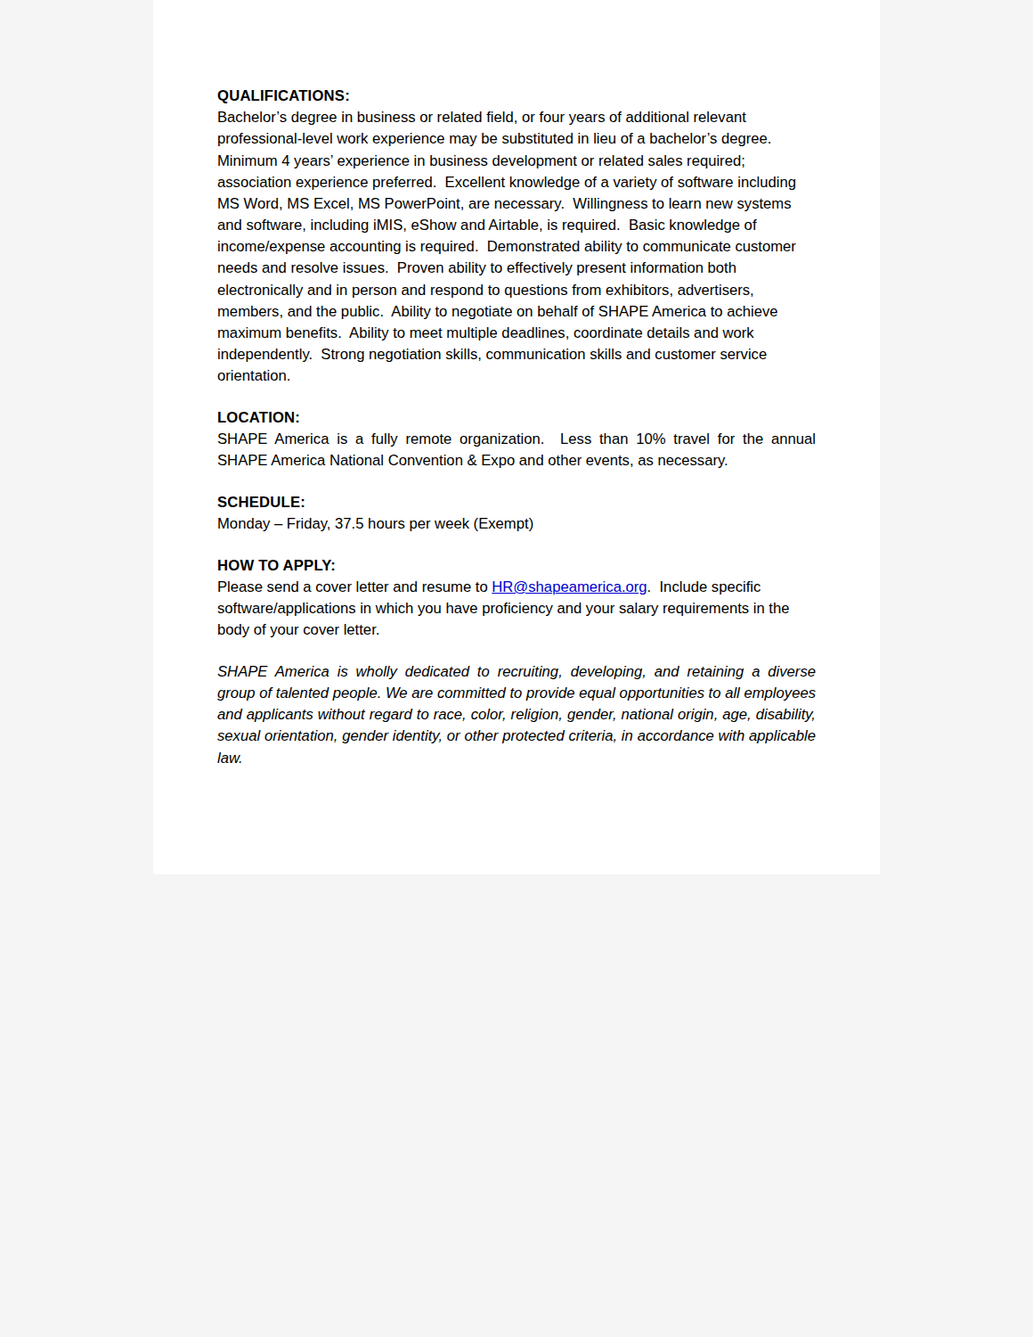QUALIFICATIONS:
Bachelor’s degree in business or related field, or four years of additional relevant professional-level work experience may be substituted in lieu of a bachelor’s degree. Minimum 4 years’ experience in business development or related sales required; association experience preferred. Excellent knowledge of a variety of software including MS Word, MS Excel, MS PowerPoint, are necessary. Willingness to learn new systems and software, including iMIS, eShow and Airtable, is required. Basic knowledge of income/expense accounting is required. Demonstrated ability to communicate customer needs and resolve issues. Proven ability to effectively present information both electronically and in person and respond to questions from exhibitors, advertisers, members, and the public. Ability to negotiate on behalf of SHAPE America to achieve maximum benefits. Ability to meet multiple deadlines, coordinate details and work independently. Strong negotiation skills, communication skills and customer service orientation.
LOCATION:
SHAPE America is a fully remote organization. Less than 10% travel for the annual SHAPE America National Convention & Expo and other events, as necessary.
SCHEDULE:
Monday – Friday, 37.5 hours per week (Exempt)
HOW TO APPLY:
Please send a cover letter and resume to HR@shapeamerica.org. Include specific software/applications in which you have proficiency and your salary requirements in the body of your cover letter.
SHAPE America is wholly dedicated to recruiting, developing, and retaining a diverse group of talented people. We are committed to provide equal opportunities to all employees and applicants without regard to race, color, religion, gender, national origin, age, disability, sexual orientation, gender identity, or other protected criteria, in accordance with applicable law.